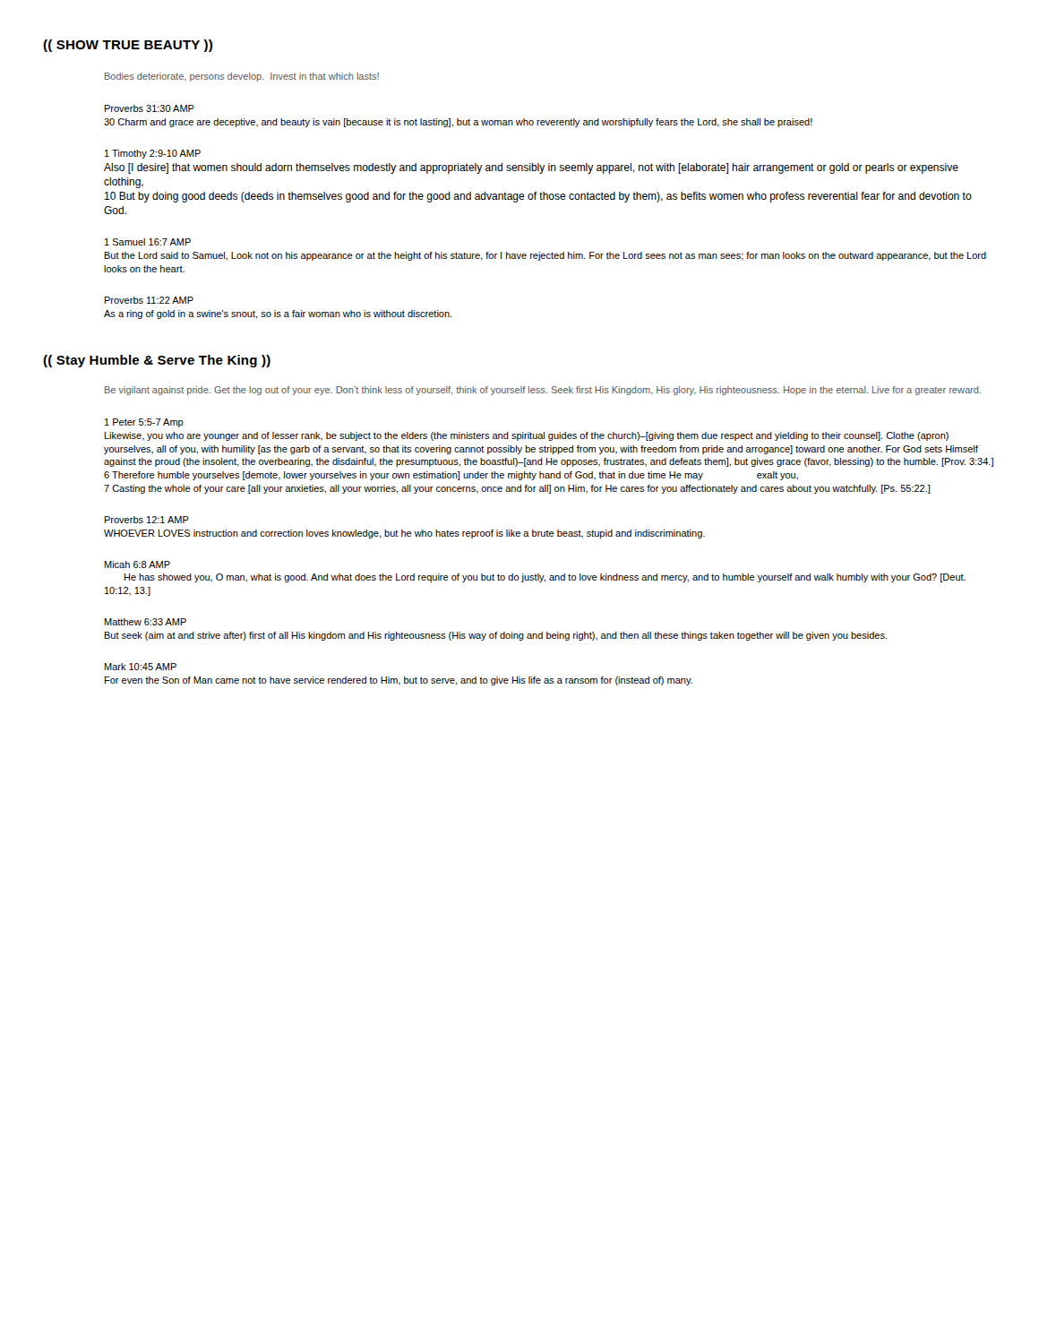(( SHOW TRUE BEAUTY ))
Bodies deteriorate, persons develop. Invest in that which lasts!
Proverbs 31:30 AMP
30 Charm and grace are deceptive, and beauty is vain [because it is not lasting], but a woman who reverently and worshipfully fears the Lord, she shall be praised!
1 Timothy 2:9-10 AMP
Also [I desire] that women should adorn themselves modestly and appropriately and sensibly in seemly apparel, not with [elaborate] hair arrangement or gold or pearls or expensive clothing,
10 But by doing good deeds (deeds in themselves good and for the good and advantage of those contacted by them), as befits women who profess reverential fear for and devotion to God.
1 Samuel 16:7 AMP
But the Lord said to Samuel, Look not on his appearance or at the height of his stature, for I have rejected him. For the Lord sees not as man sees; for man looks on the outward appearance, but the Lord looks on the heart.
Proverbs 11:22 AMP
As a ring of gold in a swine's snout, so is a fair woman who is without discretion.
(( Stay Humble & Serve The King ))
Be vigilant against pride. Get the log out of your eye. Don’t think less of yourself, think of yourself less. Seek first His Kingdom, His glory, His righteousness. Hope in the eternal. Live for a greater reward.
1 Peter 5:5-7 Amp
Likewise, you who are younger and of lesser rank, be subject to the elders (the ministers and spiritual guides of the church)–[giving them due respect and yielding to their counsel]. Clothe (apron) yourselves, all of you, with humility [as the garb of a servant, so that its covering cannot possibly be stripped from you, with freedom from pride and arrogance] toward one another. For God sets Himself against the proud (the insolent, the overbearing, the disdainful, the presumptuous, the boastful)–[and He opposes, frustrates, and defeats them], but gives grace (favor, blessing) to the humble. [Prov. 3:34.]
6 Therefore humble yourselves [demote, lower yourselves in your own estimation] under the mighty hand of God, that in due time He may exalt you,
7 Casting the whole of your care [all your anxieties, all your worries, all your concerns, once and for all] on Him, for He cares for you affectionately and cares about you watchfully. [Ps. 55:22.]
Proverbs 12:1 AMP
WHOEVER LOVES instruction and correction loves knowledge, but he who hates reproof is like a brute beast, stupid and indiscriminating.
Micah 6:8 AMP
He has showed you, O man, what is good. And what does the Lord require of you but to do justly, and to love kindness and mercy, and to humble yourself and walk humbly with your God? [Deut. 10:12, 13.]
Matthew 6:33 AMP
But seek (aim at and strive after) first of all His kingdom and His righteousness (His way of doing and being right), and then all these things taken together will be given you besides.
Mark 10:45 AMP
For even the Son of Man came not to have service rendered to Him, but to serve, and to give His life as a ransom for (instead of) many.